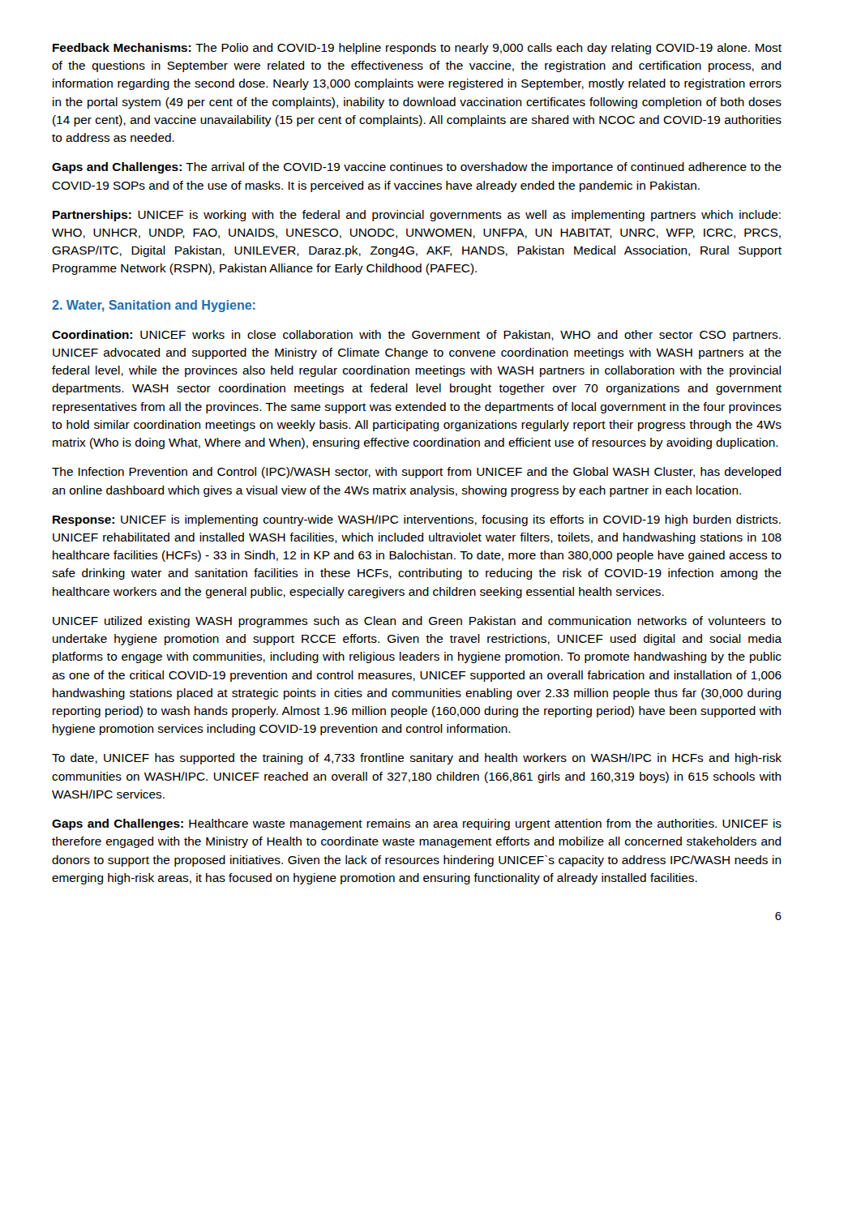Feedback Mechanisms: The Polio and COVID-19 helpline responds to nearly 9,000 calls each day relating COVID-19 alone. Most of the questions in September were related to the effectiveness of the vaccine, the registration and certification process, and information regarding the second dose. Nearly 13,000 complaints were registered in September, mostly related to registration errors in the portal system (49 per cent of the complaints), inability to download vaccination certificates following completion of both doses (14 per cent), and vaccine unavailability (15 per cent of complaints). All complaints are shared with NCOC and COVID-19 authorities to address as needed.
Gaps and Challenges: The arrival of the COVID-19 vaccine continues to overshadow the importance of continued adherence to the COVID-19 SOPs and of the use of masks. It is perceived as if vaccines have already ended the pandemic in Pakistan.
Partnerships: UNICEF is working with the federal and provincial governments as well as implementing partners which include: WHO, UNHCR, UNDP, FAO, UNAIDS, UNESCO, UNODC, UNWOMEN, UNFPA, UN HABITAT, UNRC, WFP, ICRC, PRCS, GRASP/ITC, Digital Pakistan, UNILEVER, Daraz.pk, Zong4G, AKF, HANDS, Pakistan Medical Association, Rural Support Programme Network (RSPN), Pakistan Alliance for Early Childhood (PAFEC).
2. Water, Sanitation and Hygiene:
Coordination: UNICEF works in close collaboration with the Government of Pakistan, WHO and other sector CSO partners. UNICEF advocated and supported the Ministry of Climate Change to convene coordination meetings with WASH partners at the federal level, while the provinces also held regular coordination meetings with WASH partners in collaboration with the provincial departments. WASH sector coordination meetings at federal level brought together over 70 organizations and government representatives from all the provinces. The same support was extended to the departments of local government in the four provinces to hold similar coordination meetings on weekly basis. All participating organizations regularly report their progress through the 4Ws matrix (Who is doing What, Where and When), ensuring effective coordination and efficient use of resources by avoiding duplication.
The Infection Prevention and Control (IPC)/WASH sector, with support from UNICEF and the Global WASH Cluster, has developed an online dashboard which gives a visual view of the 4Ws matrix analysis, showing progress by each partner in each location.
Response: UNICEF is implementing country-wide WASH/IPC interventions, focusing its efforts in COVID-19 high burden districts. UNICEF rehabilitated and installed WASH facilities, which included ultraviolet water filters, toilets, and handwashing stations in 108 healthcare facilities (HCFs) - 33 in Sindh, 12 in KP and 63 in Balochistan. To date, more than 380,000 people have gained access to safe drinking water and sanitation facilities in these HCFs, contributing to reducing the risk of COVID-19 infection among the healthcare workers and the general public, especially caregivers and children seeking essential health services.
UNICEF utilized existing WASH programmes such as Clean and Green Pakistan and communication networks of volunteers to undertake hygiene promotion and support RCCE efforts. Given the travel restrictions, UNICEF used digital and social media platforms to engage with communities, including with religious leaders in hygiene promotion. To promote handwashing by the public as one of the critical COVID-19 prevention and control measures, UNICEF supported an overall fabrication and installation of 1,006 handwashing stations placed at strategic points in cities and communities enabling over 2.33 million people thus far (30,000 during reporting period) to wash hands properly. Almost 1.96 million people (160,000 during the reporting period) have been supported with hygiene promotion services including COVID-19 prevention and control information.
To date, UNICEF has supported the training of 4,733 frontline sanitary and health workers on WASH/IPC in HCFs and high-risk communities on WASH/IPC. UNICEF reached an overall of 327,180 children (166,861 girls and 160,319 boys) in 615 schools with WASH/IPC services.
Gaps and Challenges: Healthcare waste management remains an area requiring urgent attention from the authorities. UNICEF is therefore engaged with the Ministry of Health to coordinate waste management efforts and mobilize all concerned stakeholders and donors to support the proposed initiatives. Given the lack of resources hindering UNICEF`s capacity to address IPC/WASH needs in emerging high-risk areas, it has focused on hygiene promotion and ensuring functionality of already installed facilities.
6